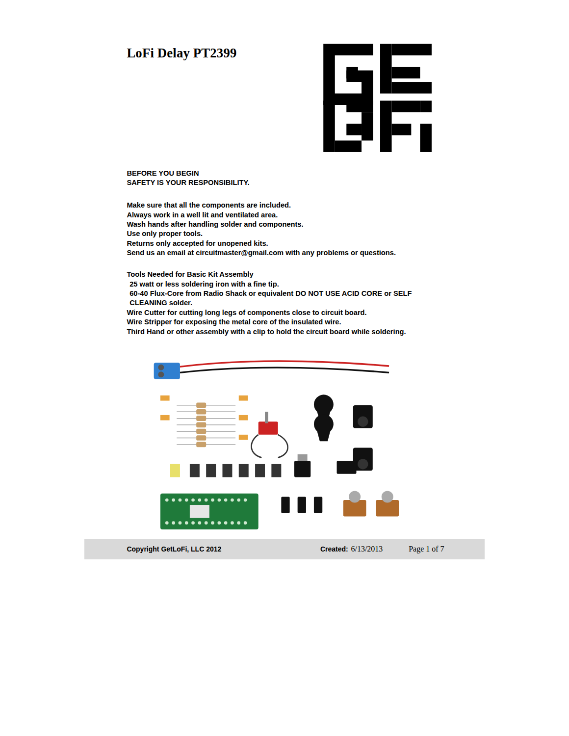LoFi Delay PT2399
BEFORE YOU BEGIN
SAFETY IS YOUR RESPONSIBILITY.
Make sure that all the components are included.
Always work in a well lit and ventilated area.
Wash hands after handling solder and components.
Use only proper tools.
Returns only accepted for unopened kits.
Send us an email at circuitmaster@gmail.com with any problems or questions.
Tools Needed for Basic Kit Assembly
25 watt or less soldering iron with a fine tip.
60-40 Flux-Core from Radio Shack or equivalent DO NOT USE ACID CORE or SELF CLEANING solder.
Wire Cutter for cutting long legs of components close to circuit board.
Wire Stripper for exposing the metal core of the insulated wire.
Third Hand or other assembly with a clip to hold the circuit board while soldering.
Copyright GetLoFi, LLC 2012 Created: 6/13/2013 Page 1 of 7